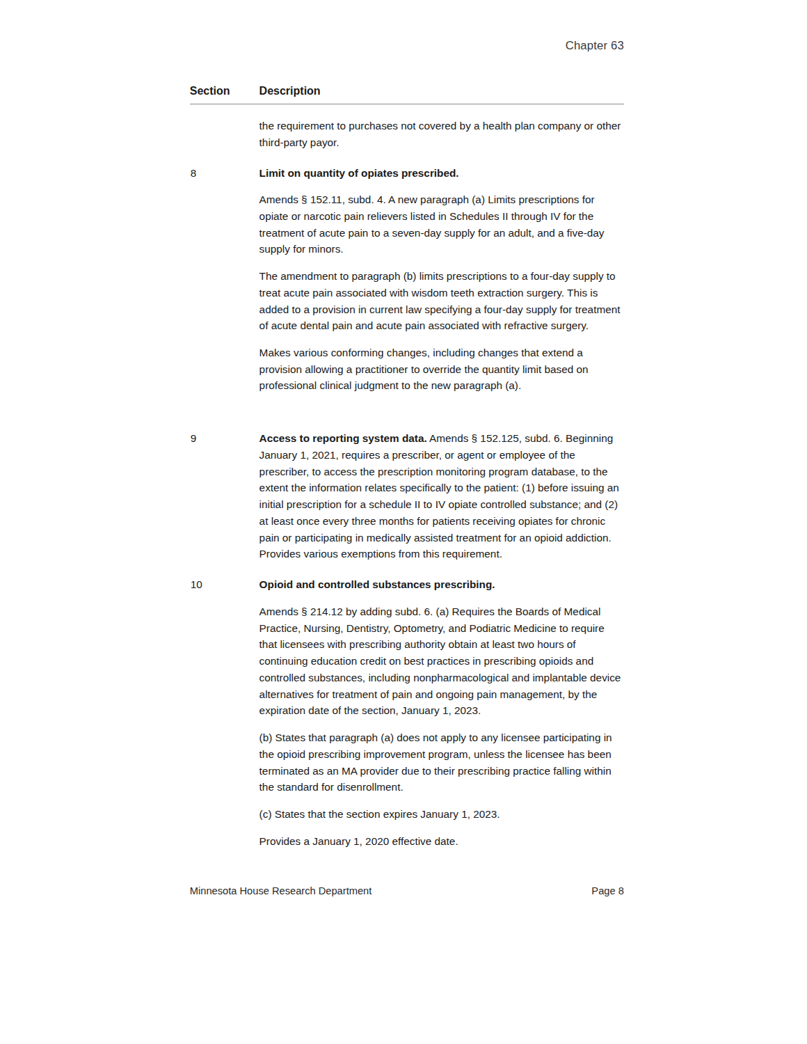Chapter 63
| Section | Description |
| --- | --- |
| | the requirement to purchases not covered by a health plan company or other third-party payor. |
| 8 | Limit on quantity of opiates prescribed. Amends § 152.11, subd. 4. A new paragraph (a) Limits prescriptions for opiate or narcotic pain relievers listed in Schedules II through IV for the treatment of acute pain to a seven-day supply for an adult, and a five-day supply for minors. The amendment to paragraph (b) limits prescriptions to a four-day supply to treat acute pain associated with wisdom teeth extraction surgery. This is added to a provision in current law specifying a four-day supply for treatment of acute dental pain and acute pain associated with refractive surgery. Makes various conforming changes, including changes that extend a provision allowing a practitioner to override the quantity limit based on professional clinical judgment to the new paragraph (a). |
| 9 | Access to reporting system data. Amends § 152.125, subd. 6. Beginning January 1, 2021, requires a prescriber, or agent or employee of the prescriber, to access the prescription monitoring program database, to the extent the information relates specifically to the patient: (1) before issuing an initial prescription for a schedule II to IV opiate controlled substance; and (2) at least once every three months for patients receiving opiates for chronic pain or participating in medically assisted treatment for an opioid addiction. Provides various exemptions from this requirement. |
| 10 | Opioid and controlled substances prescribing. Amends § 214.12 by adding subd. 6. (a) Requires the Boards of Medical Practice, Nursing, Dentistry, Optometry, and Podiatric Medicine to require that licensees with prescribing authority obtain at least two hours of continuing education credit on best practices in prescribing opioids and controlled substances, including nonpharmacological and implantable device alternatives for treatment of pain and ongoing pain management, by the expiration date of the section, January 1, 2023. (b) States that paragraph (a) does not apply to any licensee participating in the opioid prescribing improvement program, unless the licensee has been terminated as an MA provider due to their prescribing practice falling within the standard for disenrollment. (c) States that the section expires January 1, 2023. Provides a January 1, 2020 effective date. |
Minnesota House Research Department Page 8